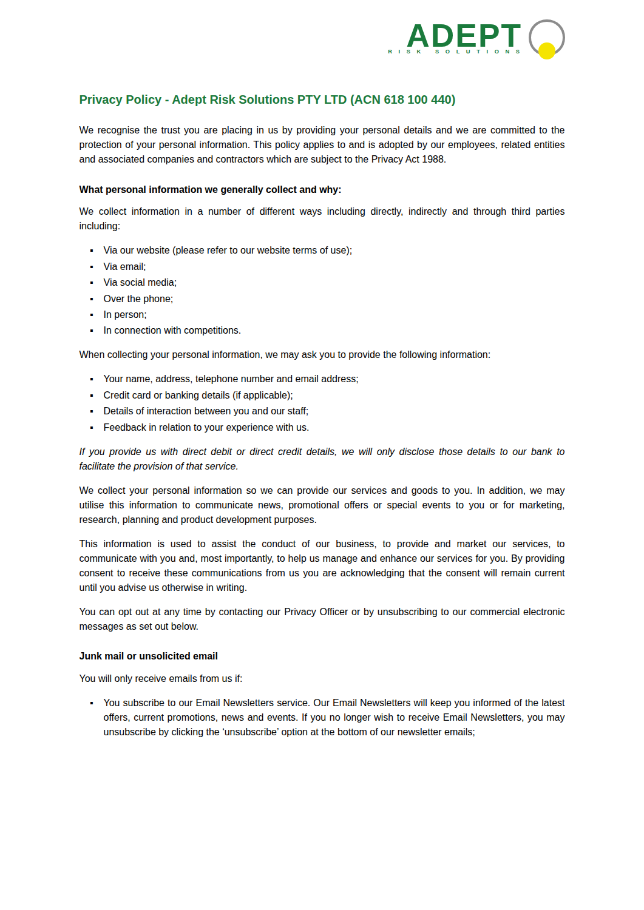ADEPTR I S K S O L U T I O N S
Privacy Policy - Adept Risk Solutions PTY LTD (ACN 618 100 440)
We recognise the trust you are placing in us by providing your personal details and we are committed to the protection of your personal information. This policy applies to and is adopted by our employees, related entities and associated companies and contractors which are subject to the Privacy Act 1988.
What personal information we generally collect and why:
We collect information in a number of different ways including directly, indirectly and through third parties including:
Via our website (please refer to our website terms of use);
Via email;
Via social media;
Over the phone;
In person;
In connection with competitions.
When collecting your personal information, we may ask you to provide the following information:
Your name, address, telephone number and email address;
Credit card or banking details (if applicable);
Details of interaction between you and our staff;
Feedback in relation to your experience with us.
If you provide us with direct debit or direct credit details, we will only disclose those details to our bank to facilitate the provision of that service.
We collect your personal information so we can provide our services and goods to you. In addition, we may utilise this information to communicate news, promotional offers or special events to you or for marketing, research, planning and product development purposes.
This information is used to assist the conduct of our business, to provide and market our services, to communicate with you and, most importantly, to help us manage and enhance our services for you. By providing consent to receive these communications from us you are acknowledging that the consent will remain current until you advise us otherwise in writing.
You can opt out at any time by contacting our Privacy Officer or by unsubscribing to our commercial electronic messages as set out below.
Junk mail or unsolicited email
You will only receive emails from us if:
You subscribe to our Email Newsletters service. Our Email Newsletters will keep you informed of the latest offers, current promotions, news and events. If you no longer wish to receive Email Newsletters, you may unsubscribe by clicking the ‘unsubscribe’ option at the bottom of our newsletter emails;